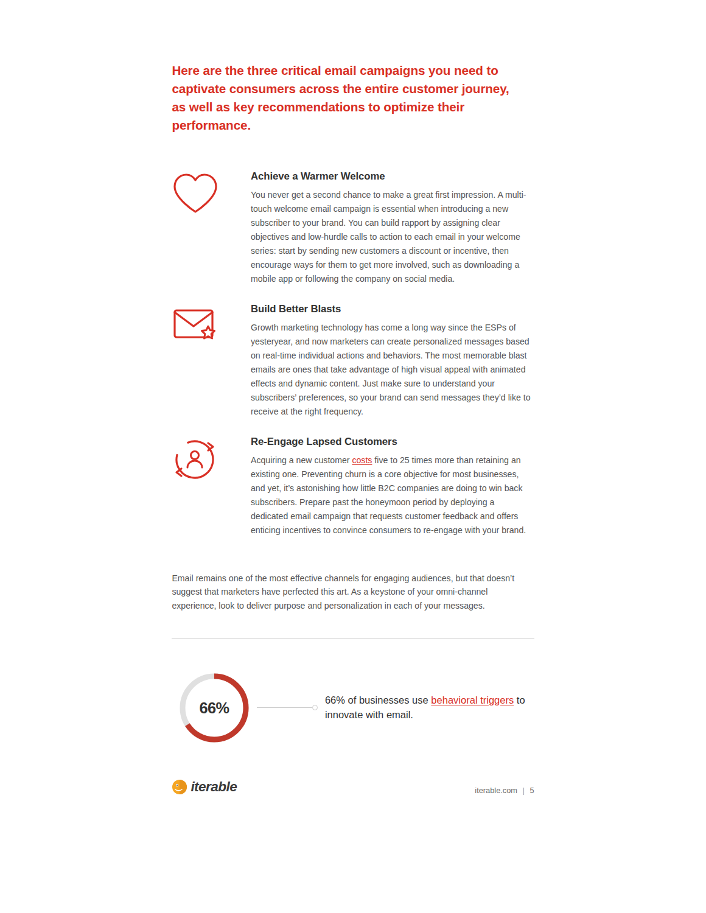Here are the three critical email campaigns you need to captivate consumers across the entire customer journey, as well as key recommendations to optimize their performance.
Achieve a Warmer Welcome
You never get a second chance to make a great first impression. A multi-touch welcome email campaign is essential when introducing a new subscriber to your brand. You can build rapport by assigning clear objectives and low-hurdle calls to action to each email in your welcome series: start by sending new customers a discount or incentive, then encourage ways for them to get more involved, such as downloading a mobile app or following the company on social media.
Build Better Blasts
Growth marketing technology has come a long way since the ESPs of yesteryear, and now marketers can create personalized messages based on real-time individual actions and behaviors. The most memorable blast emails are ones that take advantage of high visual appeal with animated effects and dynamic content. Just make sure to understand your subscribers’ preferences, so your brand can send messages they’d like to receive at the right frequency.
Re-Engage Lapsed Customers
Acquiring a new customer costs five to 25 times more than retaining an existing one. Preventing churn is a core objective for most businesses, and yet, it’s astonishing how little B2C companies are doing to win back subscribers. Prepare past the honeymoon period by deploying a dedicated email campaign that requests customer feedback and offers enticing incentives to convince consumers to re-engage with your brand.
Email remains one of the most effective channels for engaging audiences, but that doesn’t suggest that marketers have perfected this art. As a keystone of your omni-channel experience, look to deliver purpose and personalization in each of your messages.
66%
66% of businesses use behavioral triggers to innovate with email.
iterable
iterable.com | 5